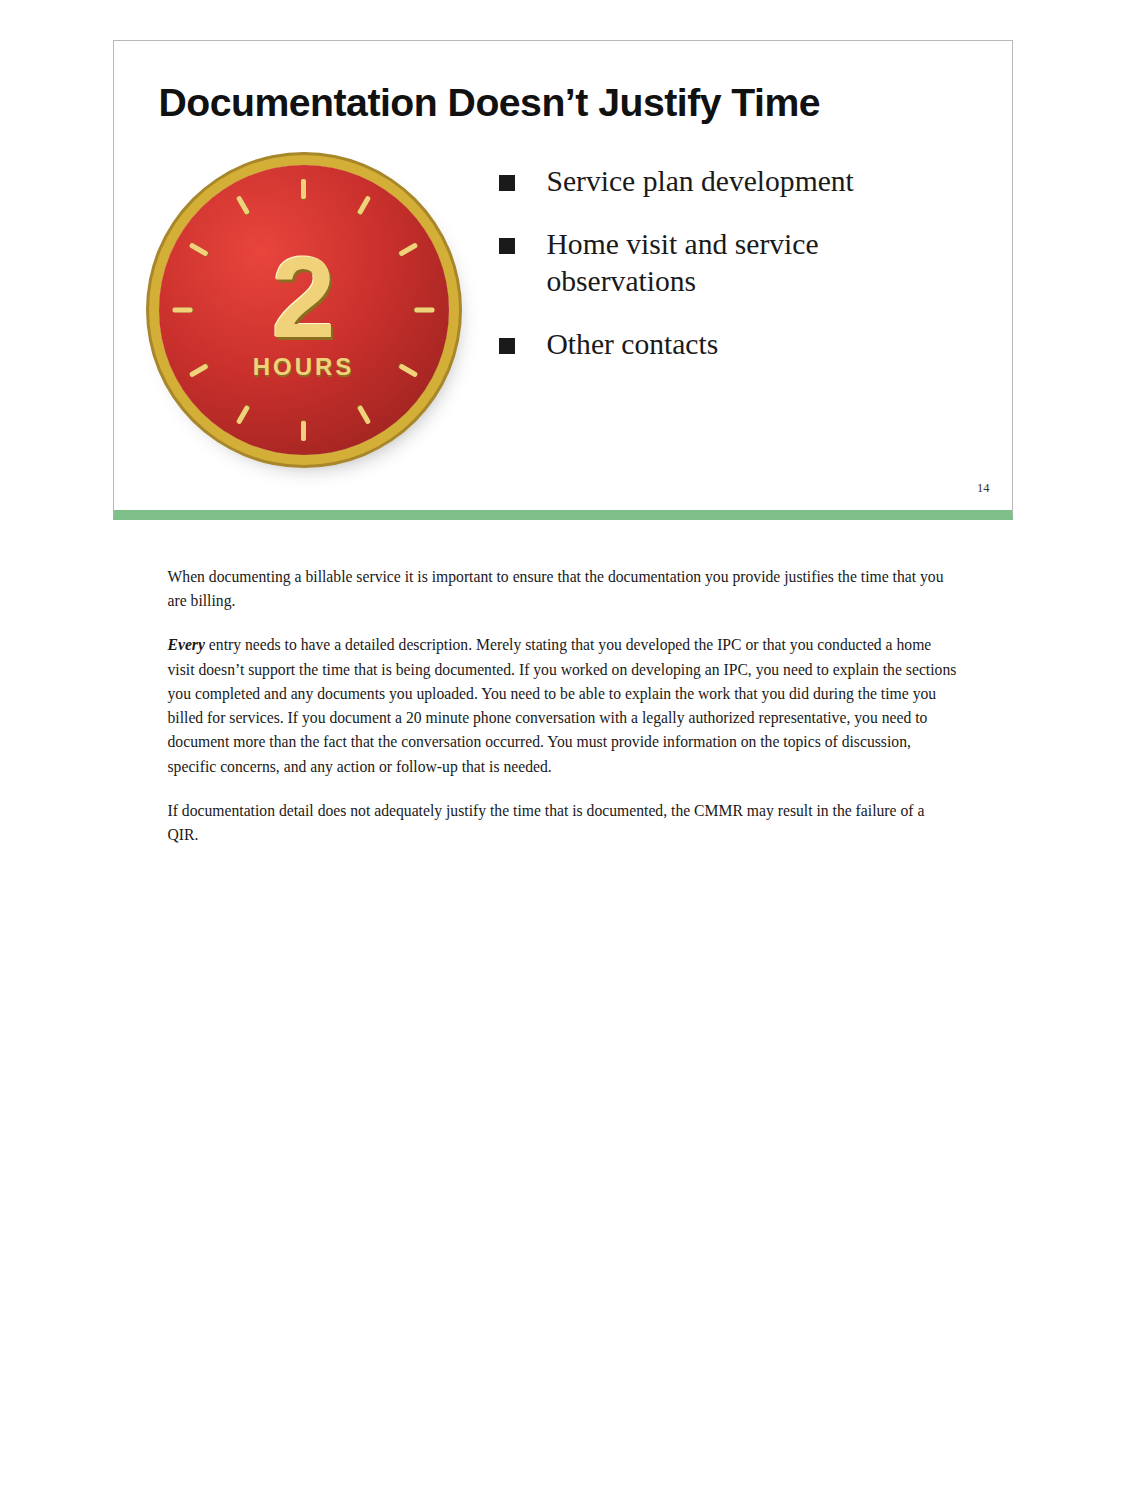Documentation Doesn’t Justify Time
2 HOURS
Service plan development
Home visit and service observations
Other contacts
14
When documenting a billable service it is important to ensure that the documentation you provide justifies the time that you are billing.
Every entry needs to have a detailed description. Merely stating that you developed the IPC or that you conducted a home visit doesn’t support the time that is being documented. If you worked on developing an IPC, you need to explain the sections you completed and any documents you uploaded. You need to be able to explain the work that you did during the time you billed for services. If you document a 20 minute phone conversation with a legally authorized representative, you need to document more than the fact that the conversation occurred. You must provide information on the topics of discussion, specific concerns, and any action or follow-up that is needed.
If documentation detail does not adequately justify the time that is documented, the CMMR may result in the failure of a QIR.